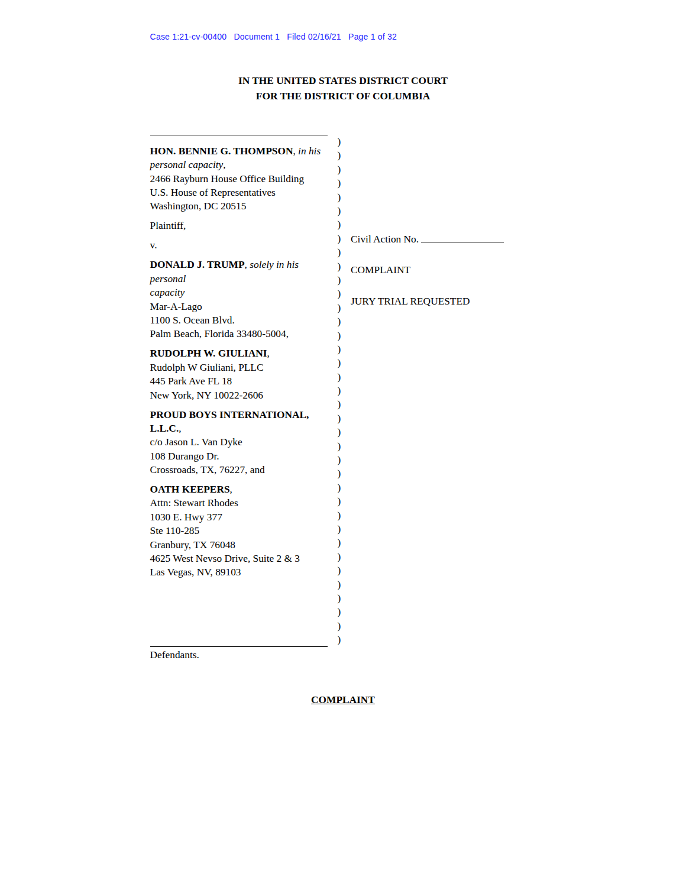Case 1:21-cv-00400 Document 1 Filed 02/16/21 Page 1 of 32
IN THE UNITED STATES DISTRICT COURT
FOR THE DISTRICT OF COLUMBIA
| HON. BENNIE G. THOMPSON , in his personal capacity , 2466 Rayburn House Office Building U.S. House of Representatives Washington, DC 20515 Plaintiff, v. DONALD J. TRUMP , solely in his personal capacity Mar-A-Lago 1100 S. Ocean Blvd. Palm Beach, Florida 33480-5004, RUDOLPH W. GIULIANI , Rudolph W Giuliani, PLLC 445 Park Ave FL 18 New York, NY 10022-2606 PROUD BOYS INTERNATIONAL, L.L.C. , c/o Jason L. Van Dyke 108 Durango Dr. Crossroads, TX, 76227, and OATH KEEPERS , Attn: Stewart Rhodes 1030 E. Hwy 377 Ste 110-285 Granbury, TX 76048 4625 West Nevso Drive, Suite 2 & 3 Las Vegas, NV, 89103 | ) ) ) ) ) ) ) ) ) ) ) ) ) ) ) ) ) ) ) ) ) ) ) ) ) ) ) ) ) ) ) ) ) ) ) ) ) | Civil Action No. COMPLAINT JURY TRIAL REQUESTED |
Defendants.
COMPLAINT